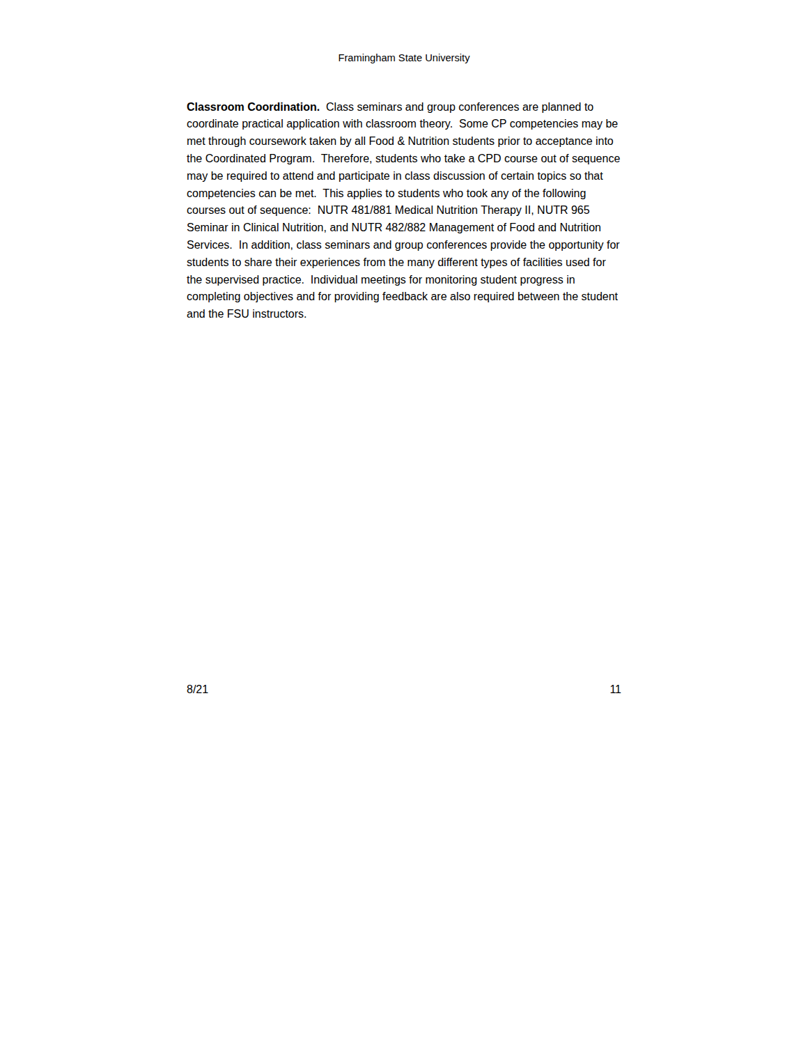Framingham State University
Classroom Coordination. Class seminars and group conferences are planned to coordinate practical application with classroom theory. Some CP competencies may be met through coursework taken by all Food & Nutrition students prior to acceptance into the Coordinated Program. Therefore, students who take a CPD course out of sequence may be required to attend and participate in class discussion of certain topics so that competencies can be met. This applies to students who took any of the following courses out of sequence: NUTR 481/881 Medical Nutrition Therapy II, NUTR 965 Seminar in Clinical Nutrition, and NUTR 482/882 Management of Food and Nutrition Services. In addition, class seminars and group conferences provide the opportunity for students to share their experiences from the many different types of facilities used for the supervised practice. Individual meetings for monitoring student progress in completing objectives and for providing feedback are also required between the student and the FSU instructors.
8/21 11